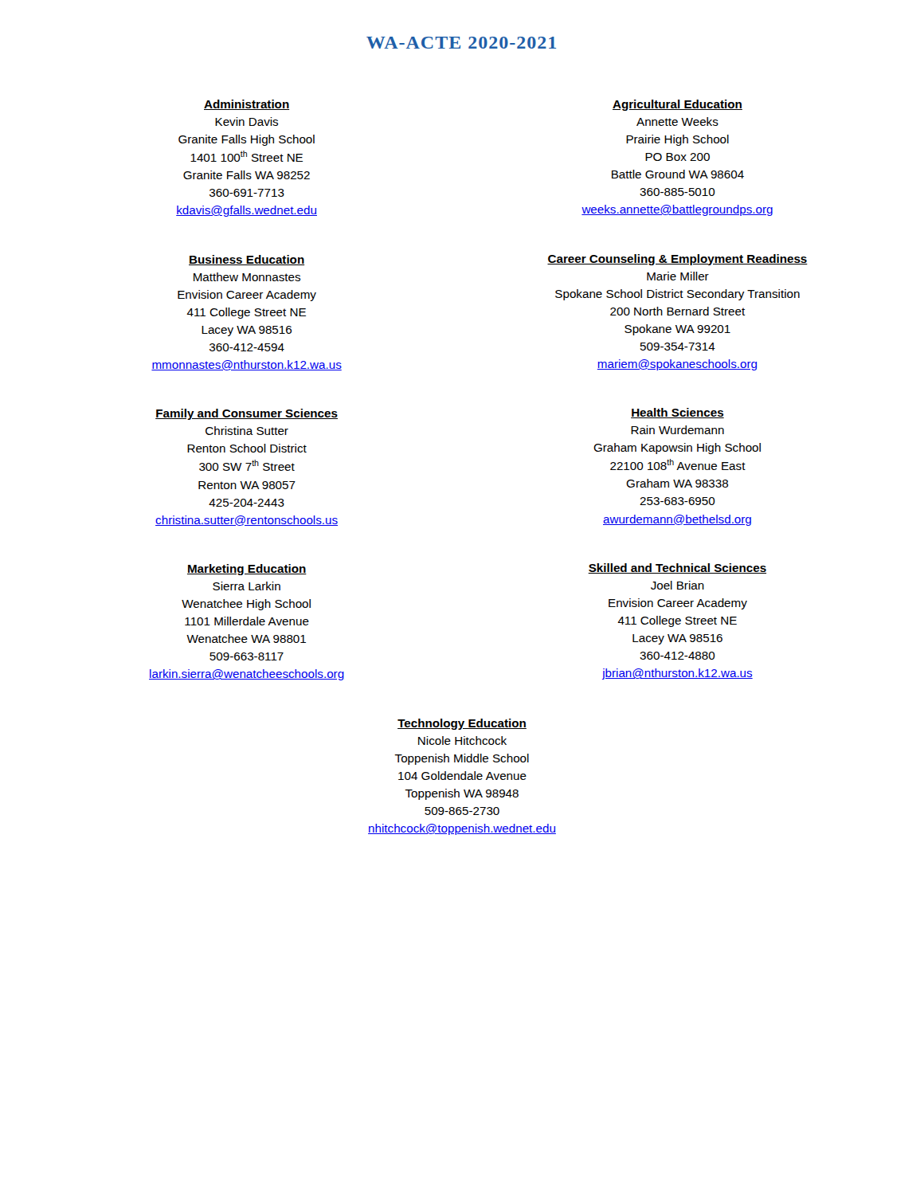WA-ACTE 2020-2021
Administration
Kevin Davis
Granite Falls High School
1401 100th Street NE
Granite Falls WA 98252
360-691-7713
kdavis@gfalls.wednet.edu
Business Education
Matthew Monnastes
Envision Career Academy
411 College Street NE
Lacey WA 98516
360-412-4594
mmonnastes@nthurston.k12.wa.us
Family and Consumer Sciences
Christina Sutter
Renton School District
300 SW 7th Street
Renton WA 98057
425-204-2443
christina.sutter@rentonschools.us
Marketing Education
Sierra Larkin
Wenatchee High School
1101 Millerdale Avenue
Wenatchee WA 98801
509-663-8117
larkin.sierra@wenatcheeschools.org
Agricultural Education
Annette Weeks
Prairie High School
PO Box 200
Battle Ground WA 98604
360-885-5010
weeks.annette@battlegroundps.org
Career Counseling & Employment Readiness
Marie Miller
Spokane School District Secondary Transition
200 North Bernard Street
Spokane WA 99201
509-354-7314
mariem@spokaneschools.org
Health Sciences
Rain Wurdemann
Graham Kapowsin High School
22100 108th Avenue East
Graham WA 98338
253-683-6950
awurdemann@bethelsd.org
Skilled and Technical Sciences
Joel Brian
Envision Career Academy
411 College Street NE
Lacey WA 98516
360-412-4880
jbrian@nthurston.k12.wa.us
Technology Education
Nicole Hitchcock
Toppenish Middle School
104 Goldendale Avenue
Toppenish WA 98948
509-865-2730
nhitchcock@toppenish.wednet.edu